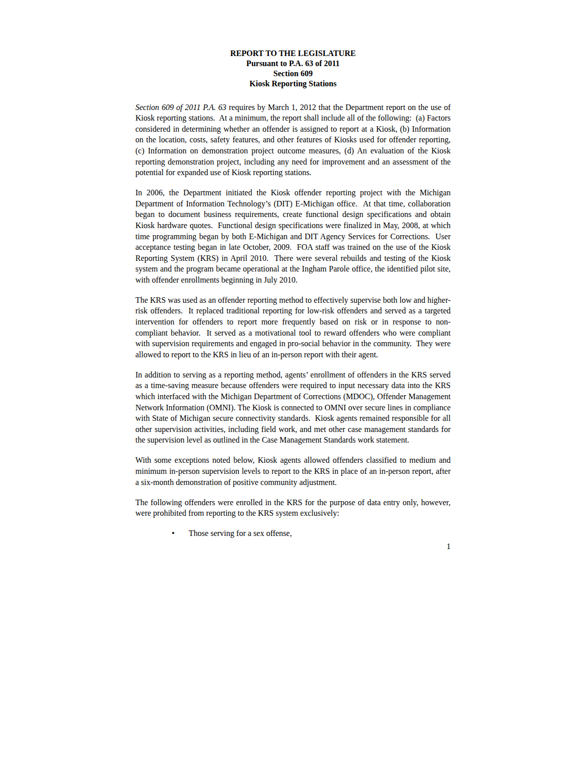REPORT TO THE LEGISLATURE Pursuant to P.A. 63 of 2011 Section 609 Kiosk Reporting Stations
Section 609 of 2011 P.A. 63 requires by March 1, 2012 that the Department report on the use of Kiosk reporting stations. At a minimum, the report shall include all of the following: (a) Factors considered in determining whether an offender is assigned to report at a Kiosk, (b) Information on the location, costs, safety features, and other features of Kiosks used for offender reporting, (c) Information on demonstration project outcome measures, (d) An evaluation of the Kiosk reporting demonstration project, including any need for improvement and an assessment of the potential for expanded use of Kiosk reporting stations.
In 2006, the Department initiated the Kiosk offender reporting project with the Michigan Department of Information Technology’s (DIT) E-Michigan office. At that time, collaboration began to document business requirements, create functional design specifications and obtain Kiosk hardware quotes. Functional design specifications were finalized in May, 2008, at which time programming began by both E-Michigan and DIT Agency Services for Corrections. User acceptance testing began in late October, 2009. FOA staff was trained on the use of the Kiosk Reporting System (KRS) in April 2010. There were several rebuilds and testing of the Kiosk system and the program became operational at the Ingham Parole office, the identified pilot site, with offender enrollments beginning in July 2010.
The KRS was used as an offender reporting method to effectively supervise both low and higher-risk offenders. It replaced traditional reporting for low-risk offenders and served as a targeted intervention for offenders to report more frequently based on risk or in response to non-compliant behavior. It served as a motivational tool to reward offenders who were compliant with supervision requirements and engaged in pro-social behavior in the community. They were allowed to report to the KRS in lieu of an in-person report with their agent.
In addition to serving as a reporting method, agents’ enrollment of offenders in the KRS served as a time-saving measure because offenders were required to input necessary data into the KRS which interfaced with the Michigan Department of Corrections (MDOC), Offender Management Network Information (OMNI). The Kiosk is connected to OMNI over secure lines in compliance with State of Michigan secure connectivity standards. Kiosk agents remained responsible for all other supervision activities, including field work, and met other case management standards for the supervision level as outlined in the Case Management Standards work statement.
With some exceptions noted below, Kiosk agents allowed offenders classified to medium and minimum in-person supervision levels to report to the KRS in place of an in-person report, after a six-month demonstration of positive community adjustment.
The following offenders were enrolled in the KRS for the purpose of data entry only, however, were prohibited from reporting to the KRS system exclusively:
Those serving for a sex offense,
1